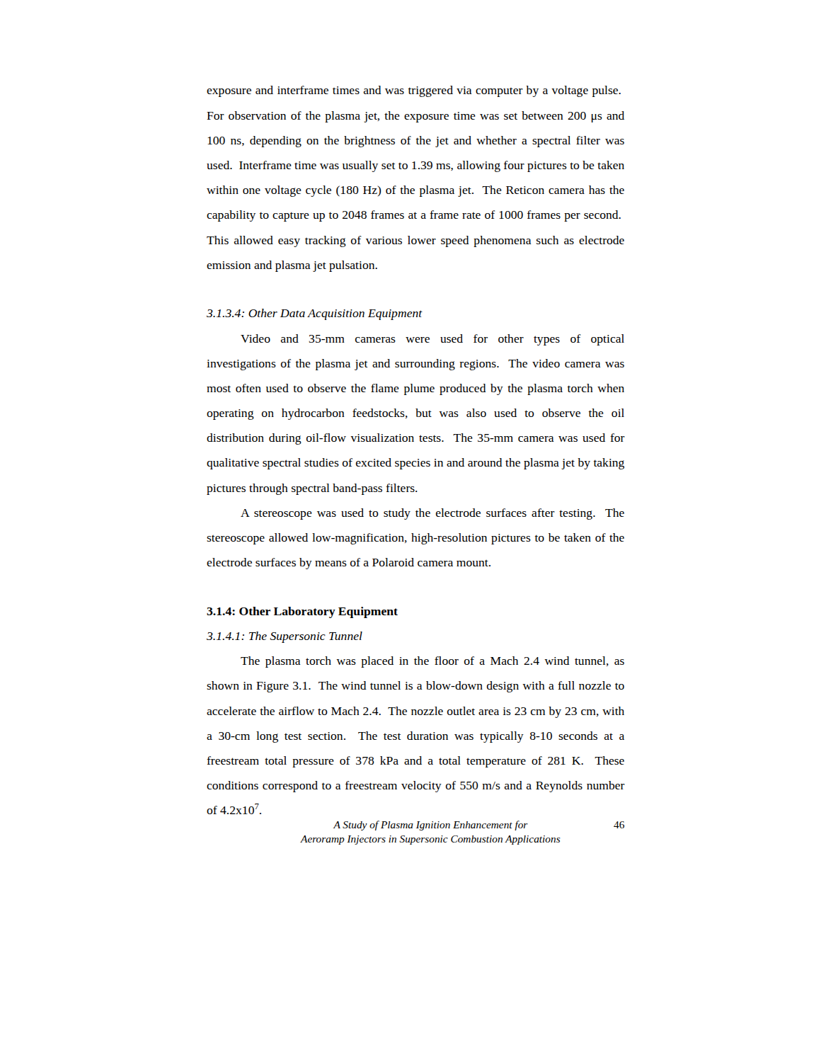exposure and interframe times and was triggered via computer by a voltage pulse. For observation of the plasma jet, the exposure time was set between 200 μs and 100 ns, depending on the brightness of the jet and whether a spectral filter was used. Interframe time was usually set to 1.39 ms, allowing four pictures to be taken within one voltage cycle (180 Hz) of the plasma jet. The Reticon camera has the capability to capture up to 2048 frames at a frame rate of 1000 frames per second. This allowed easy tracking of various lower speed phenomena such as electrode emission and plasma jet pulsation.
3.1.3.4: Other Data Acquisition Equipment
Video and 35-mm cameras were used for other types of optical investigations of the plasma jet and surrounding regions. The video camera was most often used to observe the flame plume produced by the plasma torch when operating on hydrocarbon feedstocks, but was also used to observe the oil distribution during oil-flow visualization tests. The 35-mm camera was used for qualitative spectral studies of excited species in and around the plasma jet by taking pictures through spectral band-pass filters.
A stereoscope was used to study the electrode surfaces after testing. The stereoscope allowed low-magnification, high-resolution pictures to be taken of the electrode surfaces by means of a Polaroid camera mount.
3.1.4: Other Laboratory Equipment
3.1.4.1: The Supersonic Tunnel
The plasma torch was placed in the floor of a Mach 2.4 wind tunnel, as shown in Figure 3.1. The wind tunnel is a blow-down design with a full nozzle to accelerate the airflow to Mach 2.4. The nozzle outlet area is 23 cm by 23 cm, with a 30-cm long test section. The test duration was typically 8-10 seconds at a freestream total pressure of 378 kPa and a total temperature of 281 K. These conditions correspond to a freestream velocity of 550 m/s and a Reynolds number of 4.2x107.
A Study of Plasma Ignition Enhancement for
Aeroramp Injectors in Supersonic Combustion Applications
46